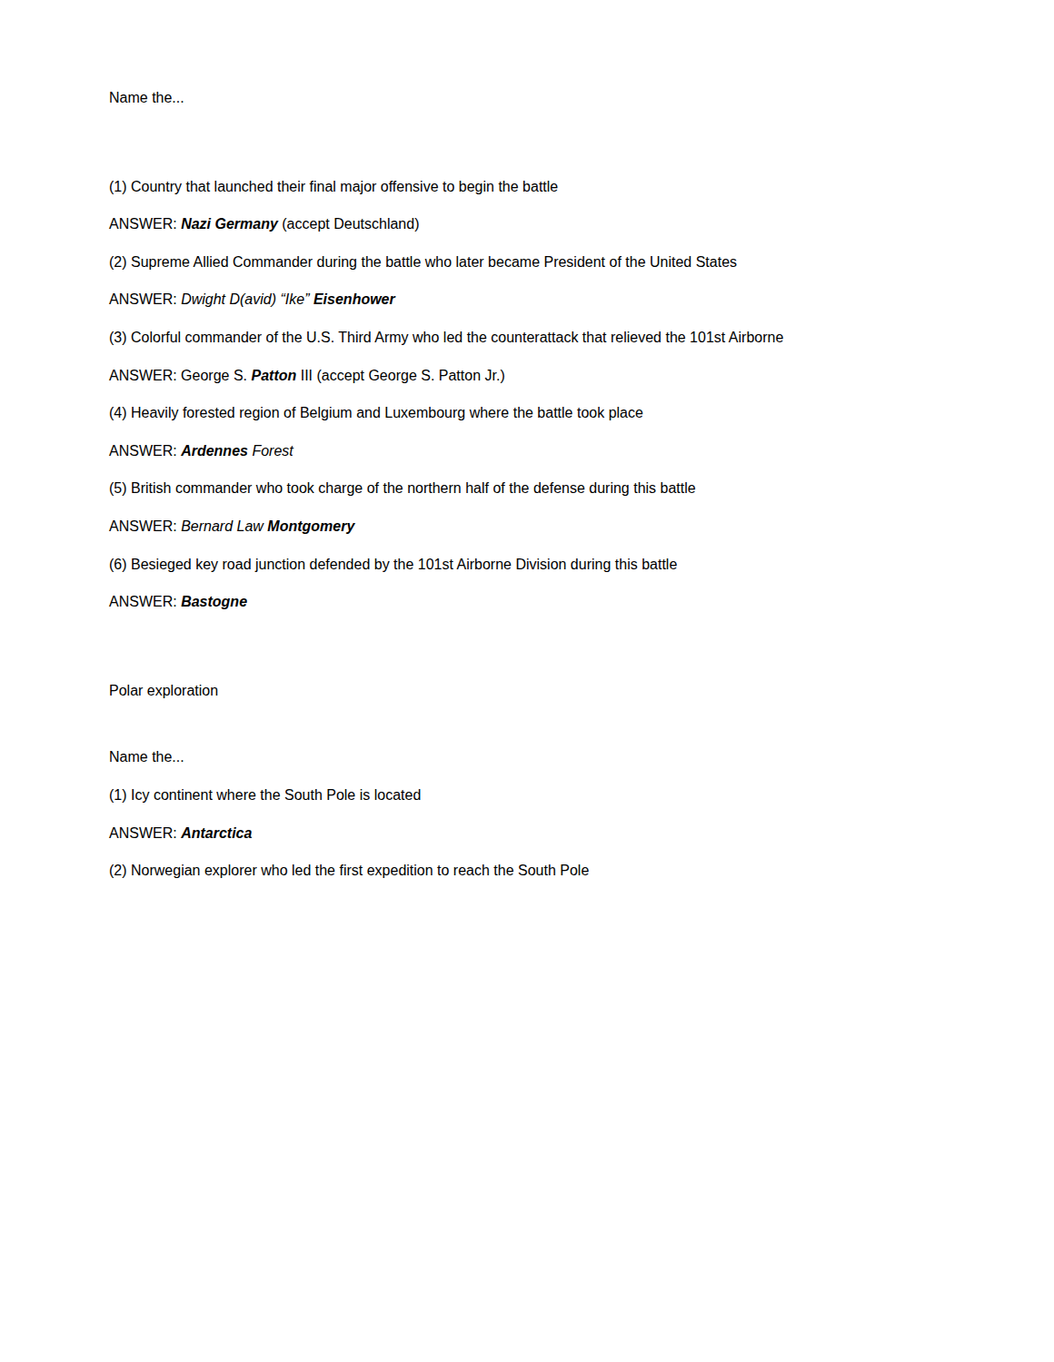Name the...
(1) Country that launched their final major offensive to begin the battle
ANSWER: Nazi Germany (accept Deutschland)
(2) Supreme Allied Commander during the battle who later became President of the United States
ANSWER: Dwight D(avid) “Ike” Eisenhower
(3) Colorful commander of the U.S. Third Army who led the counterattack that relieved the 101st Airborne
ANSWER: George S. Patton III (accept George S. Patton Jr.)
(4) Heavily forested region of Belgium and Luxembourg where the battle took place
ANSWER: Ardennes Forest
(5) British commander who took charge of the northern half of the defense during this battle
ANSWER: Bernard Law Montgomery
(6) Besieged key road junction defended by the 101st Airborne Division during this battle
ANSWER: Bastogne
Polar exploration
Name the...
(1) Icy continent where the South Pole is located
ANSWER: Antarctica
(2) Norwegian explorer who led the first expedition to reach the South Pole